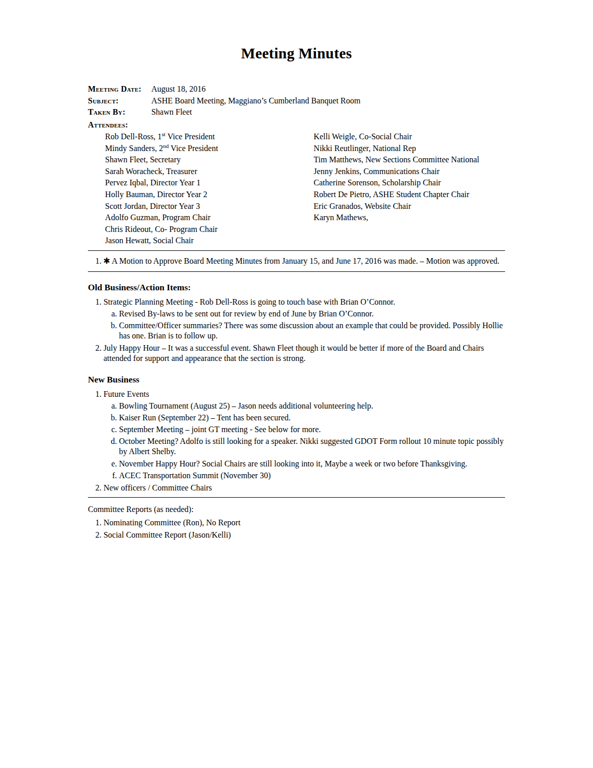Meeting Minutes
| Meeting Date: | August 18, 2016 |
| Subject: | ASHE Board Meeting, Maggiano’s Cumberland Banquet Room |
| Taken By: | Shawn Fleet |
Attendees:
| Rob Dell-Ross, 1 st Vice President | Kelli Weigle, Co-Social Chair |
| Mindy Sanders, 2 nd Vice President | Nikki Reutlinger, National Rep |
| Shawn Fleet, Secretary | Tim Matthews, New Sections Committee National |
| Sarah Woracheck, Treasurer | Jenny Jenkins, Communications Chair |
| Pervez Iqbal, Director Year 1 | Catherine Sorenson, Scholarship Chair |
| Holly Bauman, Director Year 2 | Robert De Pietro, ASHE Student Chapter Chair |
| Scott Jordan, Director Year 3 | Eric Granados, Website Chair |
| Adolfo Guzman, Program Chair | Karyn Mathews, |
| Chris Rideout, Co- Program Chair | |
| Jason Hewatt, Social Chair | |
✱ A Motion to Approve Board Meeting Minutes from January 15, and June 17, 2016 was made. – Motion was approved.
Old Business/Action Items:
Strategic Planning Meeting - Rob Dell-Ross is going to touch base with Brian O’Connor.
Revised By-laws to be sent out for review by end of June by Brian O’Connor.
Committee/Officer summaries? There was some discussion about an example that could be provided. Possibly Hollie has one. Brian is to follow up.
July Happy Hour – It was a successful event. Shawn Fleet though it would be better if more of the Board and Chairs attended for support and appearance that the section is strong.
New Business
Future Events
Bowling Tournament (August 25) – Jason needs additional volunteering help.
Kaiser Run (September 22) – Tent has been secured.
September Meeting – joint GT meeting - See below for more.
October Meeting? Adolfo is still looking for a speaker. Nikki suggested GDOT Form rollout 10 minute topic possibly by Albert Shelby.
November Happy Hour? Social Chairs are still looking into it, Maybe a week or two before Thanksgiving.
ACEC Transportation Summit (November 30)
New officers / Committee Chairs
Committee Reports (as needed):
Nominating Committee (Ron), No Report
Social Committee Report (Jason/Kelli)